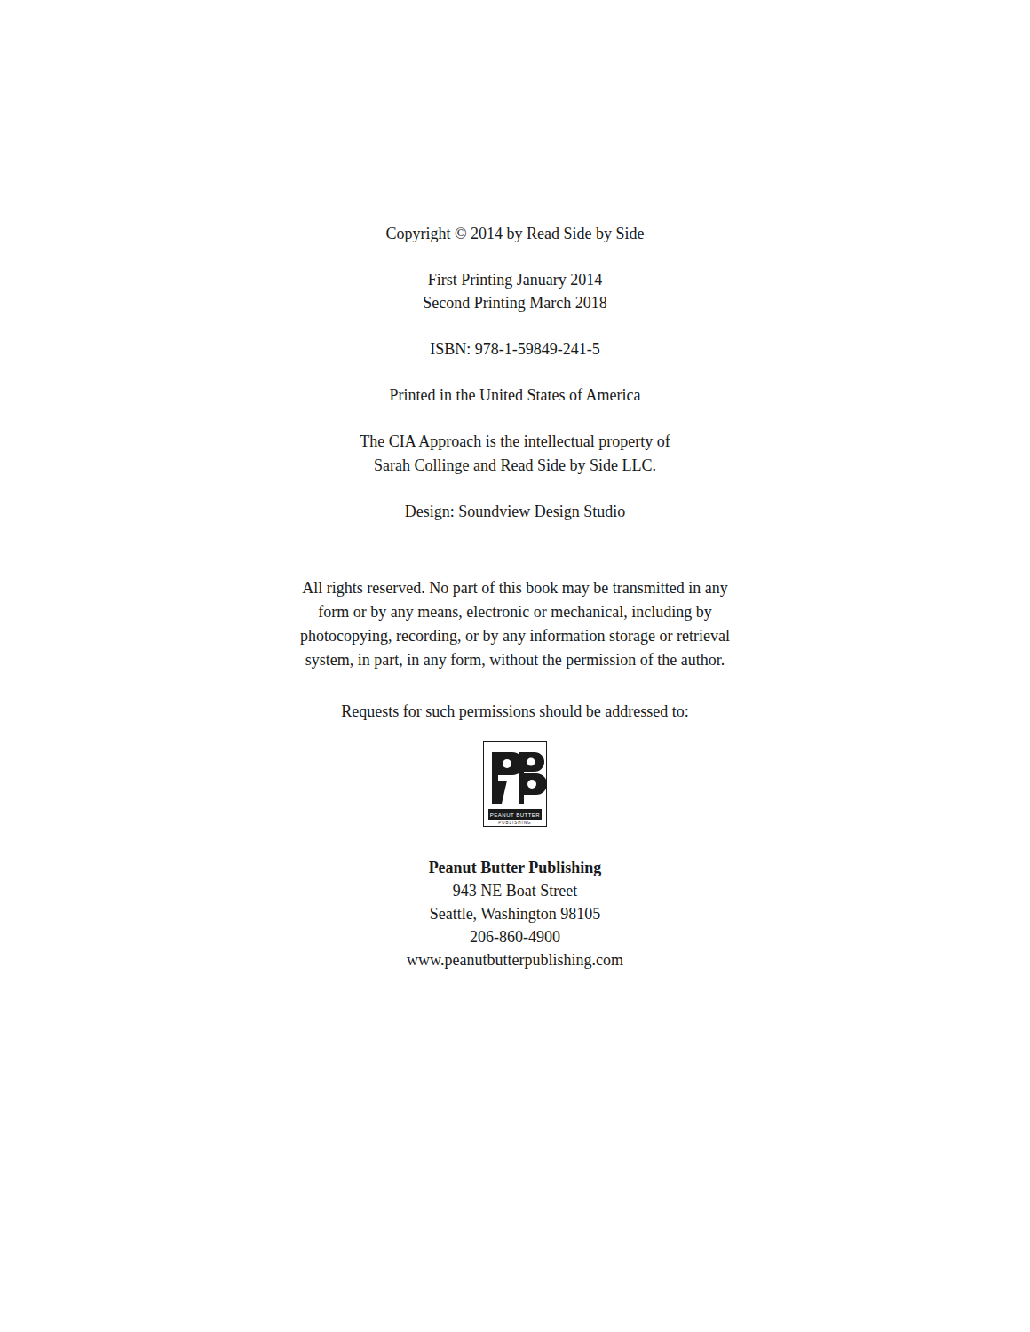Copyright © 2014 by Read Side by Side
First Printing January 2014
Second Printing March 2018
ISBN: 978-1-59849-241-5
Printed in the United States of America
The CIA Approach is the intellectual property of
Sarah Collinge and Read Side by Side LLC.
Design: Soundview Design Studio
All rights reserved. No part of this book may be transmitted in any form or by any means, electronic or mechanical, including by photocopying, recording, or by any information storage or retrieval system, in part, in any form, without the permission of the author.
Requests for such permissions should be addressed to:
PEANUT BUTTER PUBLISHING
Peanut Butter Publishing
943 NE Boat Street
Seattle, Washington 98105
206-860-4900
www.peanutbutterpublishing.com